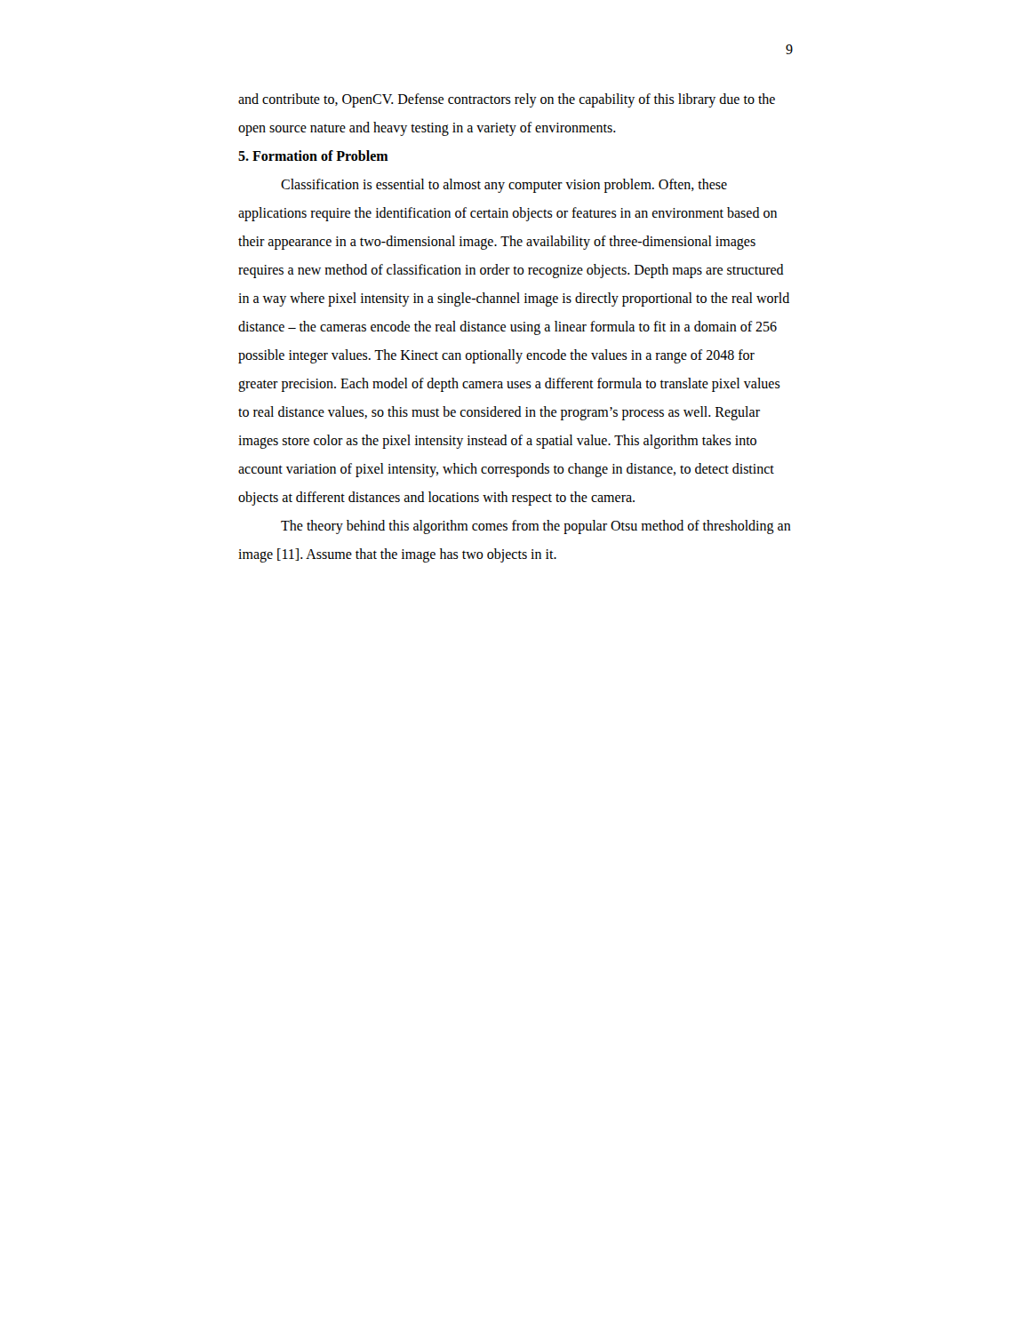9
and contribute to, OpenCV. Defense contractors rely on the capability of this library due to the open source nature and heavy testing in a variety of environments.
5. Formation of Problem
Classification is essential to almost any computer vision problem. Often, these applications require the identification of certain objects or features in an environment based on their appearance in a two-dimensional image. The availability of three-dimensional images requires a new method of classification in order to recognize objects. Depth maps are structured in a way where pixel intensity in a single-channel image is directly proportional to the real world distance – the cameras encode the real distance using a linear formula to fit in a domain of 256 possible integer values. The Kinect can optionally encode the values in a range of 2048 for greater precision. Each model of depth camera uses a different formula to translate pixel values to real distance values, so this must be considered in the program’s process as well. Regular images store color as the pixel intensity instead of a spatial value. This algorithm takes into account variation of pixel intensity, which corresponds to change in distance, to detect distinct objects at different distances and locations with respect to the camera.
The theory behind this algorithm comes from the popular Otsu method of thresholding an image [11]. Assume that the image has two objects in it.